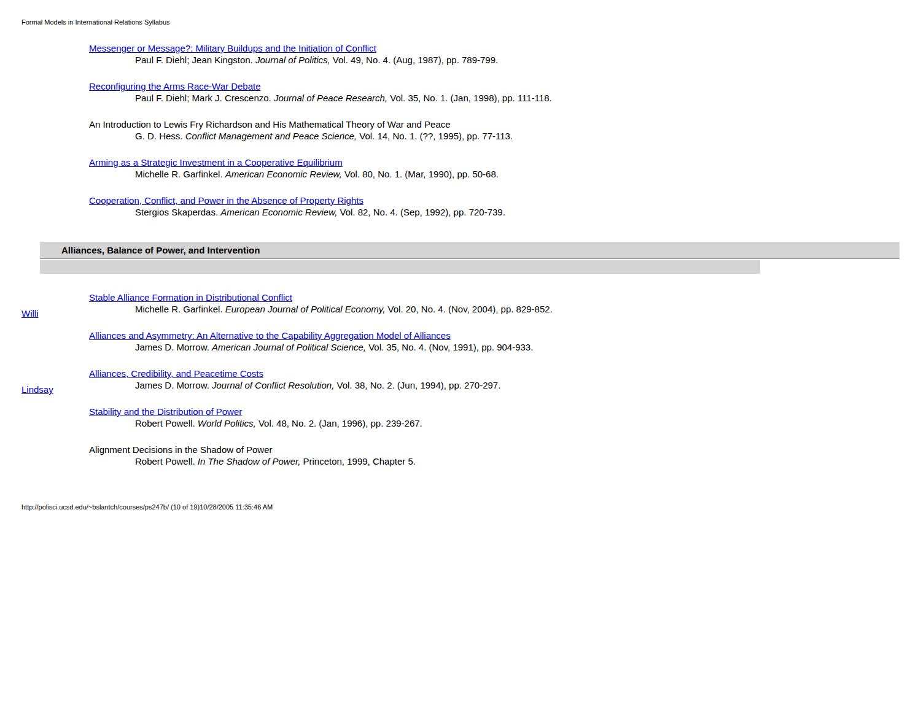Formal Models in International Relations Syllabus
Messenger or Message?: Military Buildups and the Initiation of Conflict
Paul F. Diehl; Jean Kingston. Journal of Politics, Vol. 49, No. 4. (Aug, 1987), pp. 789-799.
Reconfiguring the Arms Race-War Debate
Paul F. Diehl; Mark J. Crescenzo. Journal of Peace Research, Vol. 35, No. 1. (Jan, 1998), pp. 111-118.
An Introduction to Lewis Fry Richardson and His Mathematical Theory of War and Peace
G. D. Hess. Conflict Management and Peace Science, Vol. 14, No. 1. (??, 1995), pp. 77-113.
Arming as a Strategic Investment in a Cooperative Equilibrium
Michelle R. Garfinkel. American Economic Review, Vol. 80, No. 1. (Mar, 1990), pp. 50-68.
Cooperation, Conflict, and Power in the Absence of Property Rights
Stergios Skaperdas. American Economic Review, Vol. 82, No. 4. (Sep, 1992), pp. 720-739.
Alliances, Balance of Power, and Intervention
Willi
Stable Alliance Formation in Distributional Conflict
Michelle R. Garfinkel. European Journal of Political Economy, Vol. 20, No. 4. (Nov, 2004), pp. 829-852.
Alliances and Asymmetry: An Alternative to the Capability Aggregation Model of Alliances
James D. Morrow. American Journal of Political Science, Vol. 35, No. 4. (Nov, 1991), pp. 904-933.
Lindsay
Alliances, Credibility, and Peacetime Costs
James D. Morrow. Journal of Conflict Resolution, Vol. 38, No. 2. (Jun, 1994), pp. 270-297.
Stability and the Distribution of Power
Robert Powell. World Politics, Vol. 48, No. 2. (Jan, 1996), pp. 239-267.
Alignment Decisions in the Shadow of Power
Robert Powell. In The Shadow of Power, Princeton, 1999, Chapter 5.
http://polisci.ucsd.edu/~bslantch/courses/ps247b/ (10 of 19)10/28/2005 11:35:46 AM